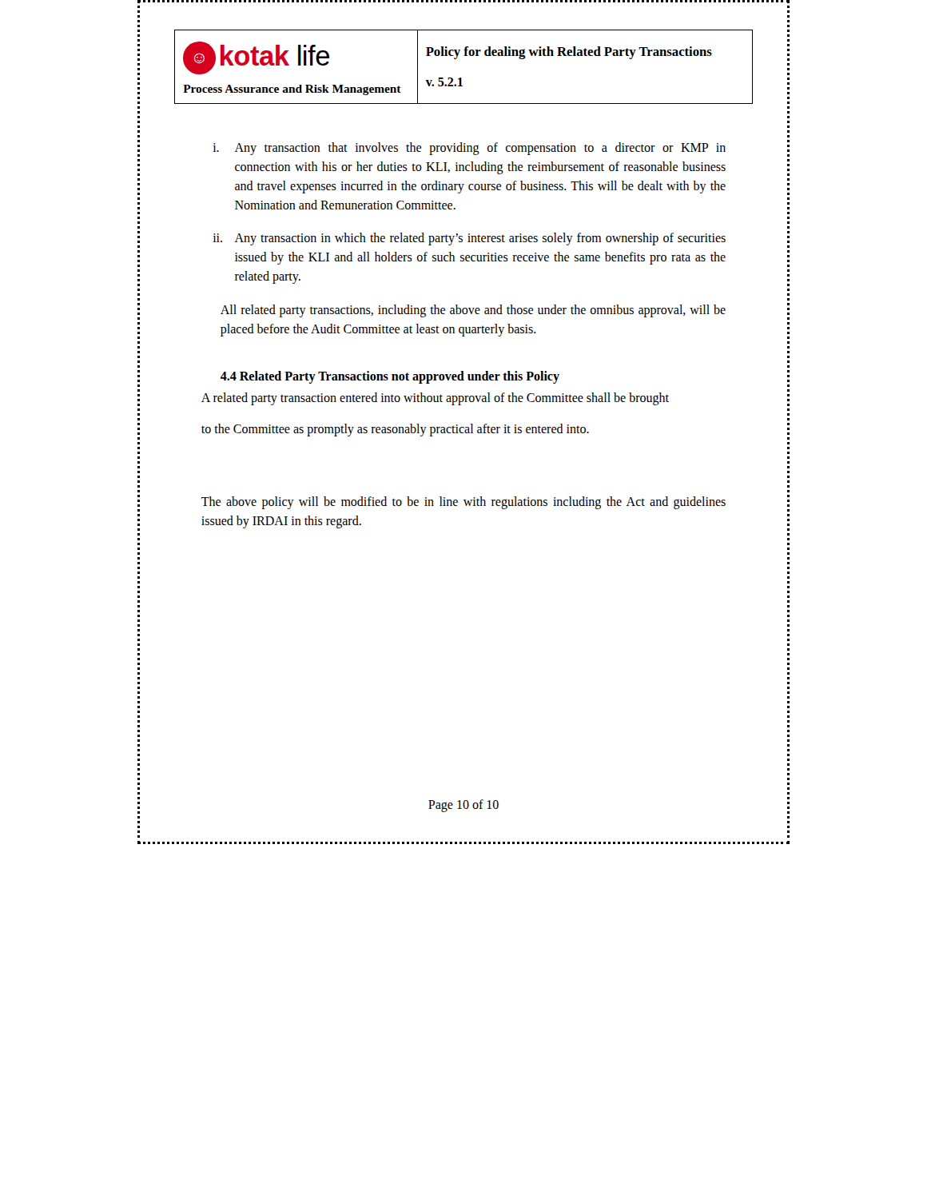| ☺ kotak life Process Assurance and Risk Management | Policy for dealing with Related Party Transactions v. 5.2.1 |
i. Any transaction that involves the providing of compensation to a director or KMP in connection with his or her duties to KLI, including the reimbursement of reasonable business and travel expenses incurred in the ordinary course of business. This will be dealt with by the Nomination and Remuneration Committee.
ii. Any transaction in which the related party’s interest arises solely from ownership of securities issued by the KLI and all holders of such securities receive the same benefits pro rata as the related party.
All related party transactions, including the above and those under the omnibus approval, will be placed before the Audit Committee at least on quarterly basis.
4.4 Related Party Transactions not approved under this Policy
A related party transaction entered into without approval of the Committee shall be brought
to the Committee as promptly as reasonably practical after it is entered into.
The above policy will be modified to be in line with regulations including the Act and guidelines issued by IRDAI in this regard.
Page 10 of 10